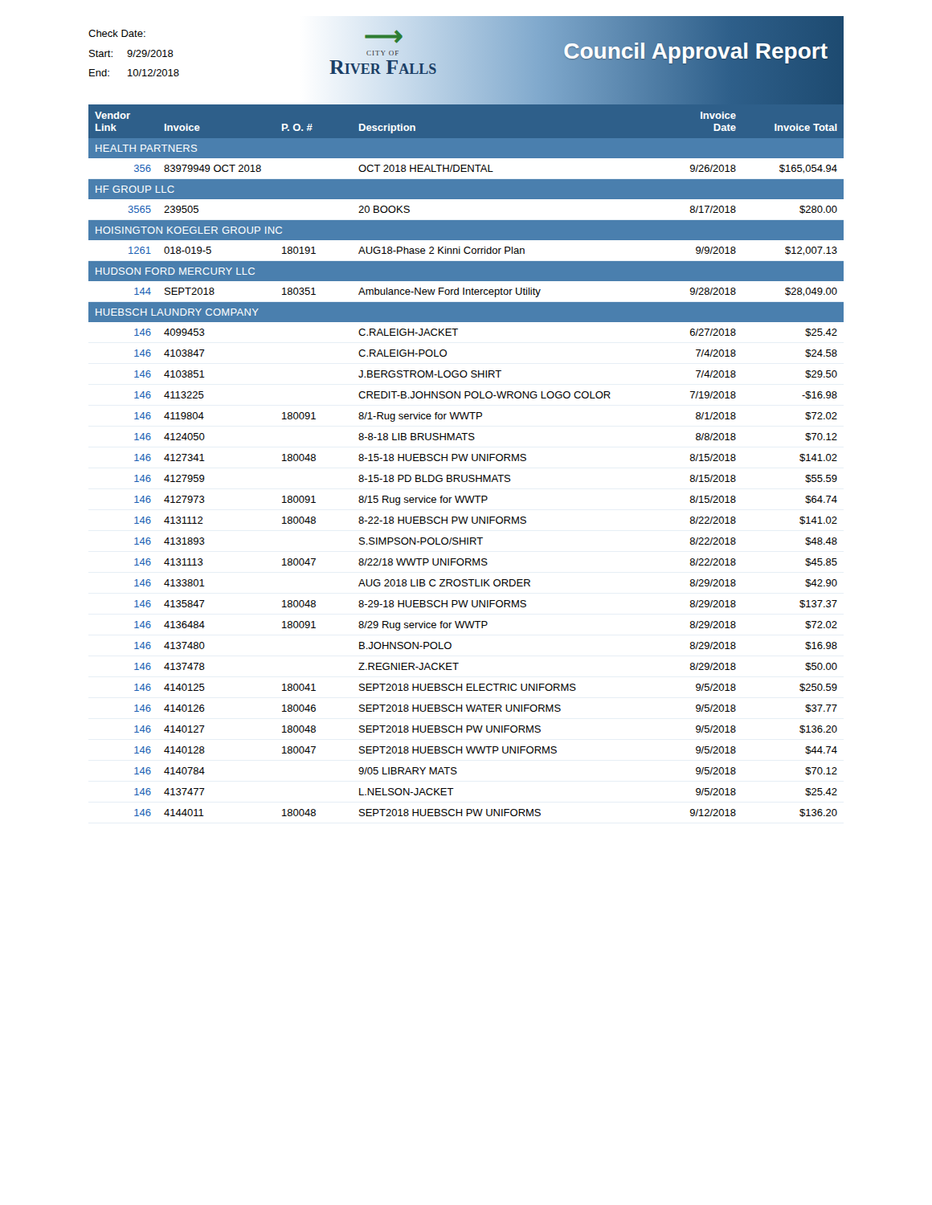Check Date:
Start: 9/29/2018
End: 10/12/2018
⟶
CITY OF
River Falls
Council Approval Report
| Vendor Link | Invoice | P. O. # | Description | Invoice Date | Invoice Total |
| --- | --- | --- | --- | --- | --- |
| HEALTH PARTNERS |
| 356 | 83979949 OCT 2018 | | OCT 2018 HEALTH/DENTAL | 9/26/2018 | $165,054.94 |
| HF GROUP LLC |
| 3565 | 239505 | | 20 BOOKS | 8/17/2018 | $280.00 |
| HOISINGTON KOEGLER GROUP INC |
| 1261 | 018-019-5 | 180191 | AUG18-Phase 2 Kinni Corridor Plan | 9/9/2018 | $12,007.13 |
| HUDSON FORD MERCURY LLC |
| 144 | SEPT2018 | 180351 | Ambulance-New Ford Interceptor Utility | 9/28/2018 | $28,049.00 |
| HUEBSCH LAUNDRY COMPANY |
| 146 | 4099453 | | C.RALEIGH-JACKET | 6/27/2018 | $25.42 |
| 146 | 4103847 | | C.RALEIGH-POLO | 7/4/2018 | $24.58 |
| 146 | 4103851 | | J.BERGSTROM-LOGO SHIRT | 7/4/2018 | $29.50 |
| 146 | 4113225 | | CREDIT-B.JOHNSON POLO-WRONG LOGO COLOR | 7/19/2018 | -$16.98 |
| 146 | 4119804 | 180091 | 8/1-Rug service for WWTP | 8/1/2018 | $72.02 |
| 146 | 4124050 | | 8-8-18 LIB BRUSHMATS | 8/8/2018 | $70.12 |
| 146 | 4127341 | 180048 | 8-15-18 HUEBSCH PW UNIFORMS | 8/15/2018 | $141.02 |
| 146 | 4127959 | | 8-15-18 PD BLDG BRUSHMATS | 8/15/2018 | $55.59 |
| 146 | 4127973 | 180091 | 8/15 Rug service for WWTP | 8/15/2018 | $64.74 |
| 146 | 4131112 | 180048 | 8-22-18 HUEBSCH PW UNIFORMS | 8/22/2018 | $141.02 |
| 146 | 4131893 | | S.SIMPSON-POLO/SHIRT | 8/22/2018 | $48.48 |
| 146 | 4131113 | 180047 | 8/22/18 WWTP UNIFORMS | 8/22/2018 | $45.85 |
| 146 | 4133801 | | AUG 2018 LIB C ZROSTLIK ORDER | 8/29/2018 | $42.90 |
| 146 | 4135847 | 180048 | 8-29-18 HUEBSCH PW UNIFORMS | 8/29/2018 | $137.37 |
| 146 | 4136484 | 180091 | 8/29 Rug service for WWTP | 8/29/2018 | $72.02 |
| 146 | 4137480 | | B.JOHNSON-POLO | 8/29/2018 | $16.98 |
| 146 | 4137478 | | Z.REGNIER-JACKET | 8/29/2018 | $50.00 |
| 146 | 4140125 | 180041 | SEPT2018 HUEBSCH ELECTRIC UNIFORMS | 9/5/2018 | $250.59 |
| 146 | 4140126 | 180046 | SEPT2018 HUEBSCH WATER UNIFORMS | 9/5/2018 | $37.77 |
| 146 | 4140127 | 180048 | SEPT2018 HUEBSCH PW UNIFORMS | 9/5/2018 | $136.20 |
| 146 | 4140128 | 180047 | SEPT2018 HUEBSCH WWTP UNIFORMS | 9/5/2018 | $44.74 |
| 146 | 4140784 | | 9/05 LIBRARY MATS | 9/5/2018 | $70.12 |
| 146 | 4137477 | | L.NELSON-JACKET | 9/5/2018 | $25.42 |
| 146 | 4144011 | 180048 | SEPT2018 HUEBSCH PW UNIFORMS | 9/12/2018 | $136.20 |